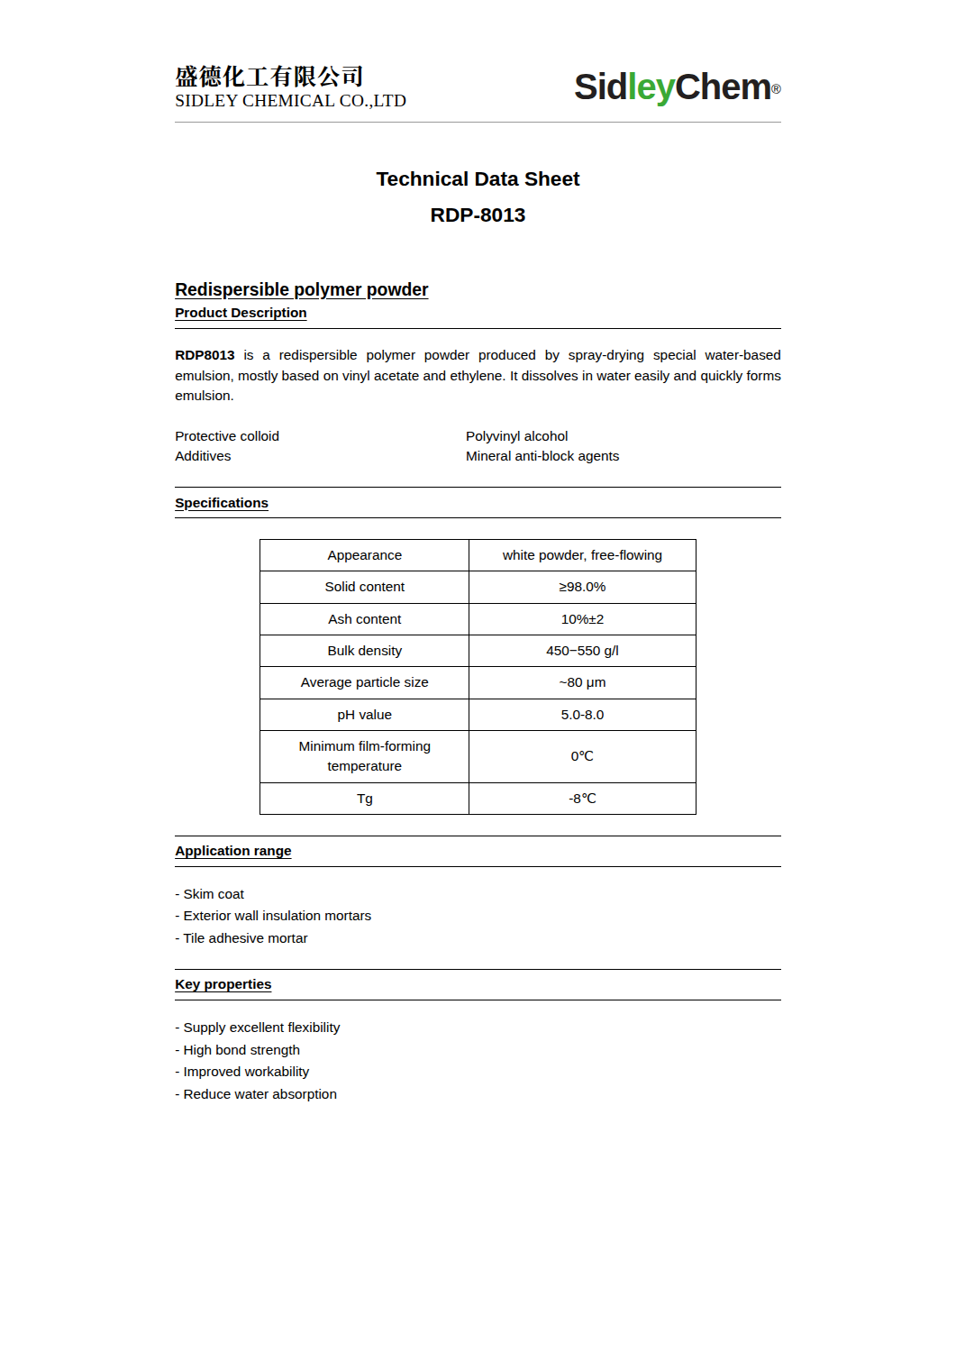盛德化工有限公司
SIDLEY CHEMICAL CO.,LTD
Sid ley Chem®
Technical Data Sheet
RDP-8013
Redispersible polymer powder
Product Description
RDP8013 is a redispersible polymer powder produced by spray-drying special water-based emulsion, mostly based on vinyl acetate and ethylene. It dissolves in water easily and quickly forms emulsion.
| Protective colloid | Polyvinyl alcohol |
| Additives | Mineral anti-block agents |
Specifications
| Appearance | white powder, free-flowing |
| Solid content | ≥98.0% |
| Ash content | 10%±2 |
| Bulk density | 450−550 g/l |
| Average particle size | ~80 μm |
| pH value | 5.0-8.0 |
| Minimum film-forming temperature | 0℃ |
| Tg | -8℃ |
Application range
Skim coat
Exterior wall insulation mortars
Tile adhesive mortar
Key properties
Supply excellent flexibility
High bond strength
Improved workability
Reduce water absorption